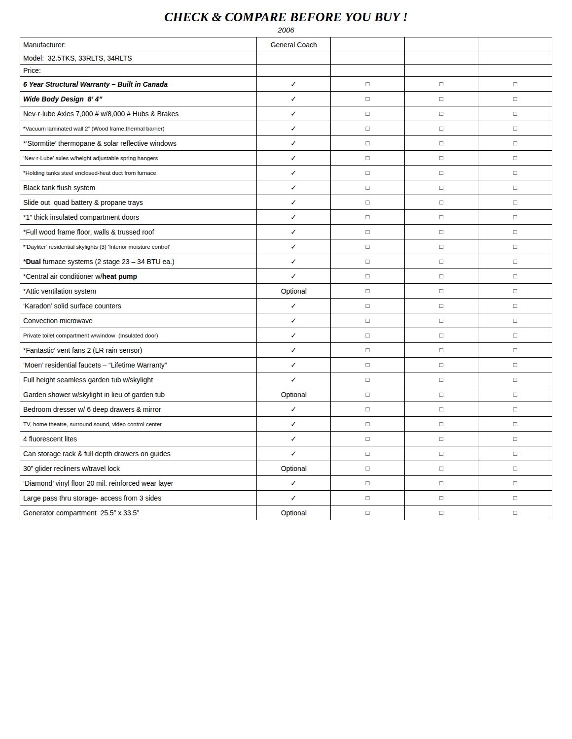CHECK & COMPARE BEFORE YOU BUY !
2006
| Manufacturer: | General Coach | | | |
| Model: 32.5TKS, 33RLTS, 34RLTS | | | | |
| Price: | | | | |
| 6 Year Structural Warranty – Built in Canada | ✓ | □ | □ | □ |
| Wide Body Design 8’ 4” | ✓ | □ | □ | □ |
| Nev-r-lube Axles 7,000 # w/8,000 # Hubs & Brakes | ✓ | □ | □ | □ |
| *Vacuum laminated wall 2” (Wood frame,thermal barrier) | ✓ | □ | □ | □ |
| *‘Stormtite’ thermopane & solar reflective windows | ✓ | □ | □ | □ |
| ‘Nev-r-Lube’ axles w/height adjustable spring hangers | ✓ | □ | □ | □ |
| *Holding tanks steel enclosed-heat duct from furnace | ✓ | □ | □ | □ |
| Black tank flush system | ✓ | □ | □ | □ |
| Slide out quad battery & propane trays | ✓ | □ | □ | □ |
| *1” thick insulated compartment doors | ✓ | □ | □ | □ |
| *Full wood frame floor, walls & trussed roof | ✓ | □ | □ | □ |
| *‘Dayliter’ residential skylights (3) ‘Interior moisture control’ | ✓ | □ | □ | □ |
| * Dual furnace systems (2 stage 23 – 34 BTU ea.) | ✓ | □ | □ | □ |
| *Central air conditioner w/ heat pump | ✓ | □ | □ | □ |
| *Attic ventilation system | Optional | □ | □ | □ |
| ‘Karadon’ solid surface counters | ✓ | □ | □ | □ |
| Convection microwave | ✓ | □ | □ | □ |
| Private toilet compartment w/window (Insulated door) | ✓ | □ | □ | □ |
| *Fantastic’ vent fans 2 (LR rain sensor) | ✓ | □ | □ | □ |
| ‘Moen’ residential faucets – “Lifetime Warranty” | ✓ | □ | □ | □ |
| Full height seamless garden tub w/skylight | ✓ | □ | □ | □ |
| Garden shower w/skylight in lieu of garden tub | Optional | □ | □ | □ |
| Bedroom dresser w/ 6 deep drawers & mirror | ✓ | □ | □ | □ |
| TV, home theatre, surround sound, video control center | ✓ | □ | □ | □ |
| 4 fluorescent lites | ✓ | □ | □ | □ |
| Can storage rack & full depth drawers on guides | ✓ | □ | □ | □ |
| 30” glider recliners w/travel lock | Optional | □ | □ | □ |
| ‘Diamond’ vinyl floor 20 mil. reinforced wear layer | ✓ | □ | □ | □ |
| Large pass thru storage- access from 3 sides | ✓ | □ | □ | □ |
| Generator compartment 25.5” x 33.5” | Optional | □ | □ | □ |